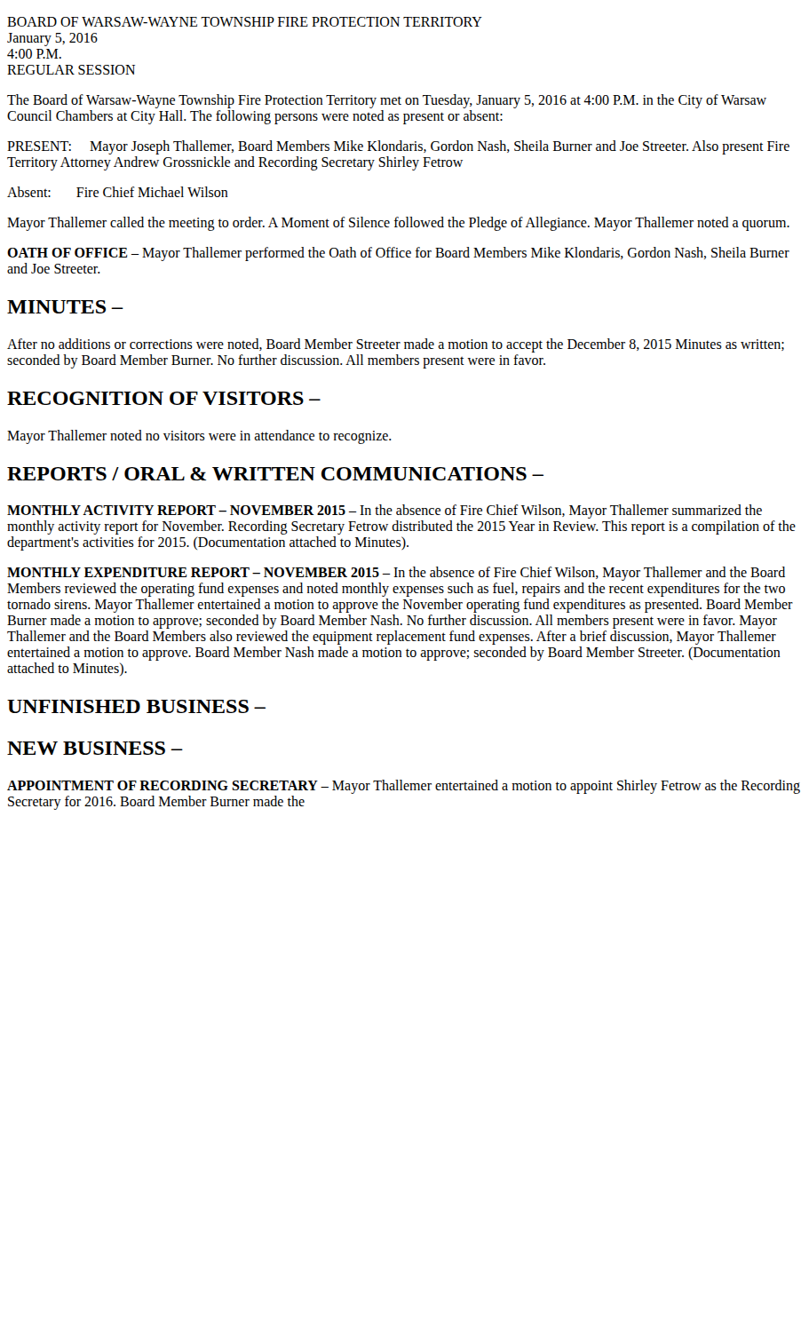BOARD OF WARSAW-WAYNE TOWNSHIP FIRE PROTECTION TERRITORY
January 5, 2016
4:00 P.M.
REGULAR SESSION
The Board of Warsaw-Wayne Township Fire Protection Territory met on Tuesday, January 5, 2016 at 4:00 P.M. in the City of Warsaw Council Chambers at City Hall. The following persons were noted as present or absent:
PRESENT: Mayor Joseph Thallemer, Board Members Mike Klondaris, Gordon Nash, Sheila Burner and Joe Streeter. Also present Fire Territory Attorney Andrew Grossnickle and Recording Secretary Shirley Fetrow
Absent: Fire Chief Michael Wilson
Mayor Thallemer called the meeting to order. A Moment of Silence followed the Pledge of Allegiance. Mayor Thallemer noted a quorum.
OATH OF OFFICE – Mayor Thallemer performed the Oath of Office for Board Members Mike Klondaris, Gordon Nash, Sheila Burner and Joe Streeter.
MINUTES –
After no additions or corrections were noted, Board Member Streeter made a motion to accept the December 8, 2015 Minutes as written; seconded by Board Member Burner. No further discussion. All members present were in favor.
RECOGNITION OF VISITORS –
Mayor Thallemer noted no visitors were in attendance to recognize.
REPORTS / ORAL & WRITTEN COMMUNICATIONS –
MONTHLY ACTIVITY REPORT – NOVEMBER 2015 – In the absence of Fire Chief Wilson, Mayor Thallemer summarized the monthly activity report for November. Recording Secretary Fetrow distributed the 2015 Year in Review. This report is a compilation of the department's activities for 2015. (Documentation attached to Minutes).
MONTHLY EXPENDITURE REPORT – NOVEMBER 2015 – In the absence of Fire Chief Wilson, Mayor Thallemer and the Board Members reviewed the operating fund expenses and noted monthly expenses such as fuel, repairs and the recent expenditures for the two tornado sirens. Mayor Thallemer entertained a motion to approve the November operating fund expenditures as presented. Board Member Burner made a motion to approve; seconded by Board Member Nash. No further discussion. All members present were in favor. Mayor Thallemer and the Board Members also reviewed the equipment replacement fund expenses. After a brief discussion, Mayor Thallemer entertained a motion to approve. Board Member Nash made a motion to approve; seconded by Board Member Streeter. (Documentation attached to Minutes).
UNFINISHED BUSINESS –
NEW BUSINESS –
APPOINTMENT OF RECORDING SECRETARY – Mayor Thallemer entertained a motion to appoint Shirley Fetrow as the Recording Secretary for 2016. Board Member Burner made the